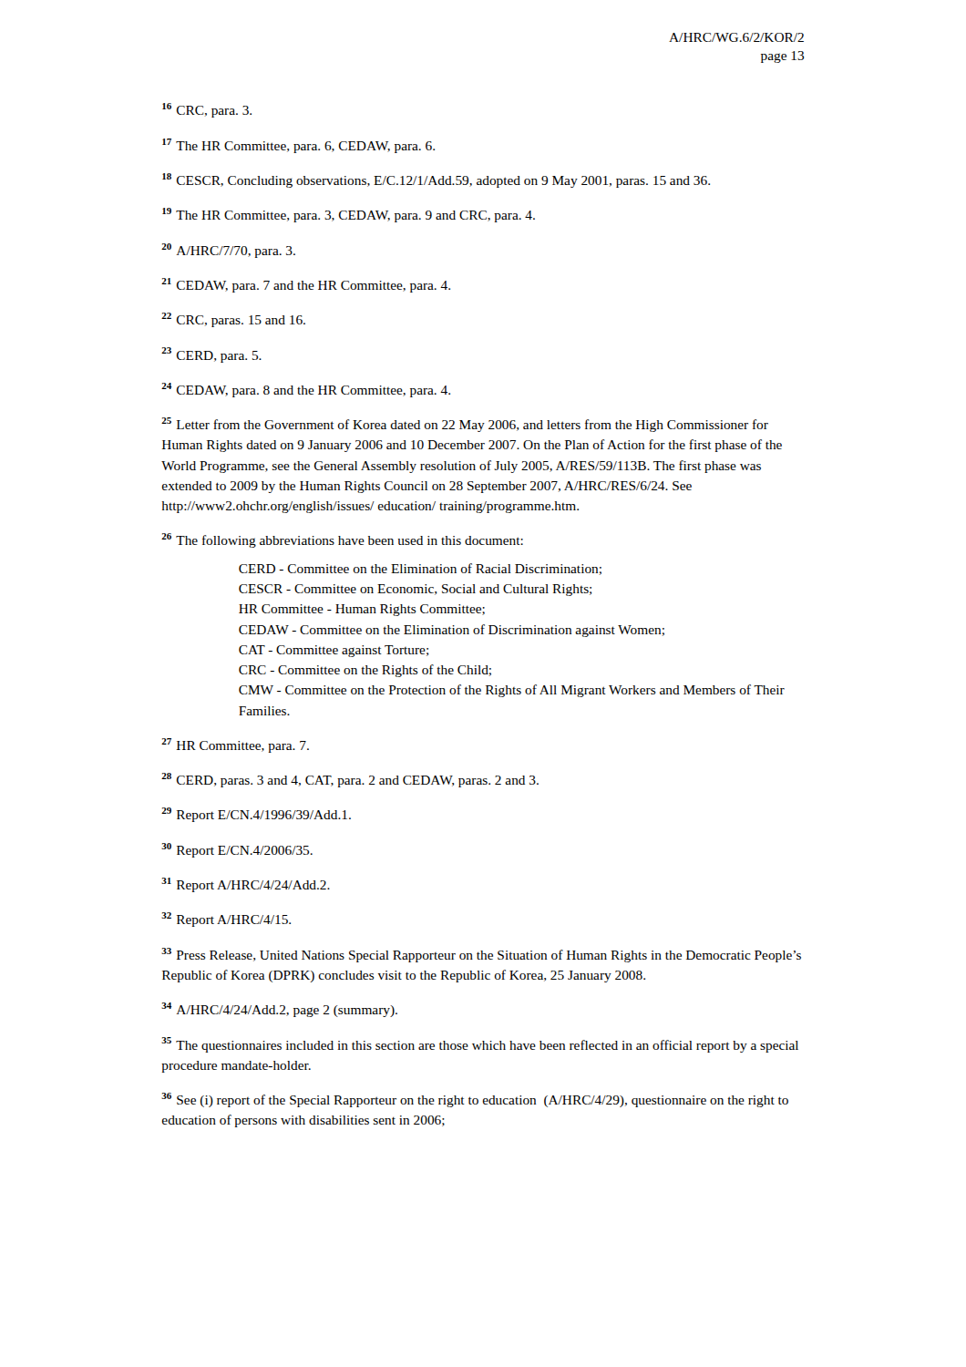A/HRC/WG.6/2/KOR/2 page 13
16 CRC, para. 3.
17 The HR Committee, para. 6, CEDAW, para. 6.
18 CESCR, Concluding observations, E/C.12/1/Add.59, adopted on 9 May 2001, paras. 15 and 36.
19 The HR Committee, para. 3, CEDAW, para. 9 and CRC, para. 4.
20 A/HRC/7/70, para. 3.
21 CEDAW, para. 7 and the HR Committee, para. 4.
22 CRC, paras. 15 and 16.
23 CERD, para. 5.
24 CEDAW, para. 8 and the HR Committee, para. 4.
25 Letter from the Government of Korea dated on 22 May 2006, and letters from the High Commissioner for Human Rights dated on 9 January 2006 and 10 December 2007. On the Plan of Action for the first phase of the World Programme, see the General Assembly resolution of July 2005, A/RES/59/113B. The first phase was extended to 2009 by the Human Rights Council on 28 September 2007, A/HRC/RES/6/24. See http://www2.ohchr.org/english/issues/ education/ training/programme.htm.
26 The following abbreviations have been used in this document:
CERD - Committee on the Elimination of Racial Discrimination;
CESCR - Committee on Economic, Social and Cultural Rights;
HR Committee - Human Rights Committee;
CEDAW - Committee on the Elimination of Discrimination against Women;
CAT - Committee against Torture;
CRC - Committee on the Rights of the Child;
CMW - Committee on the Protection of the Rights of All Migrant Workers and Members of Their Families.
27 HR Committee, para. 7.
28 CERD, paras. 3 and 4, CAT, para. 2 and CEDAW, paras. 2 and 3.
29 Report E/CN.4/1996/39/Add.1.
30 Report E/CN.4/2006/35.
31 Report A/HRC/4/24/Add.2.
32 Report A/HRC/4/15.
33 Press Release, United Nations Special Rapporteur on the Situation of Human Rights in the Democratic People’s Republic of Korea (DPRK) concludes visit to the Republic of Korea, 25 January 2008.
34 A/HRC/4/24/Add.2, page 2 (summary).
35 The questionnaires included in this section are those which have been reflected in an official report by a special procedure mandate-holder.
36 See (i) report of the Special Rapporteur on the right to education (A/HRC/4/29), questionnaire on the right to education of persons with disabilities sent in 2006;